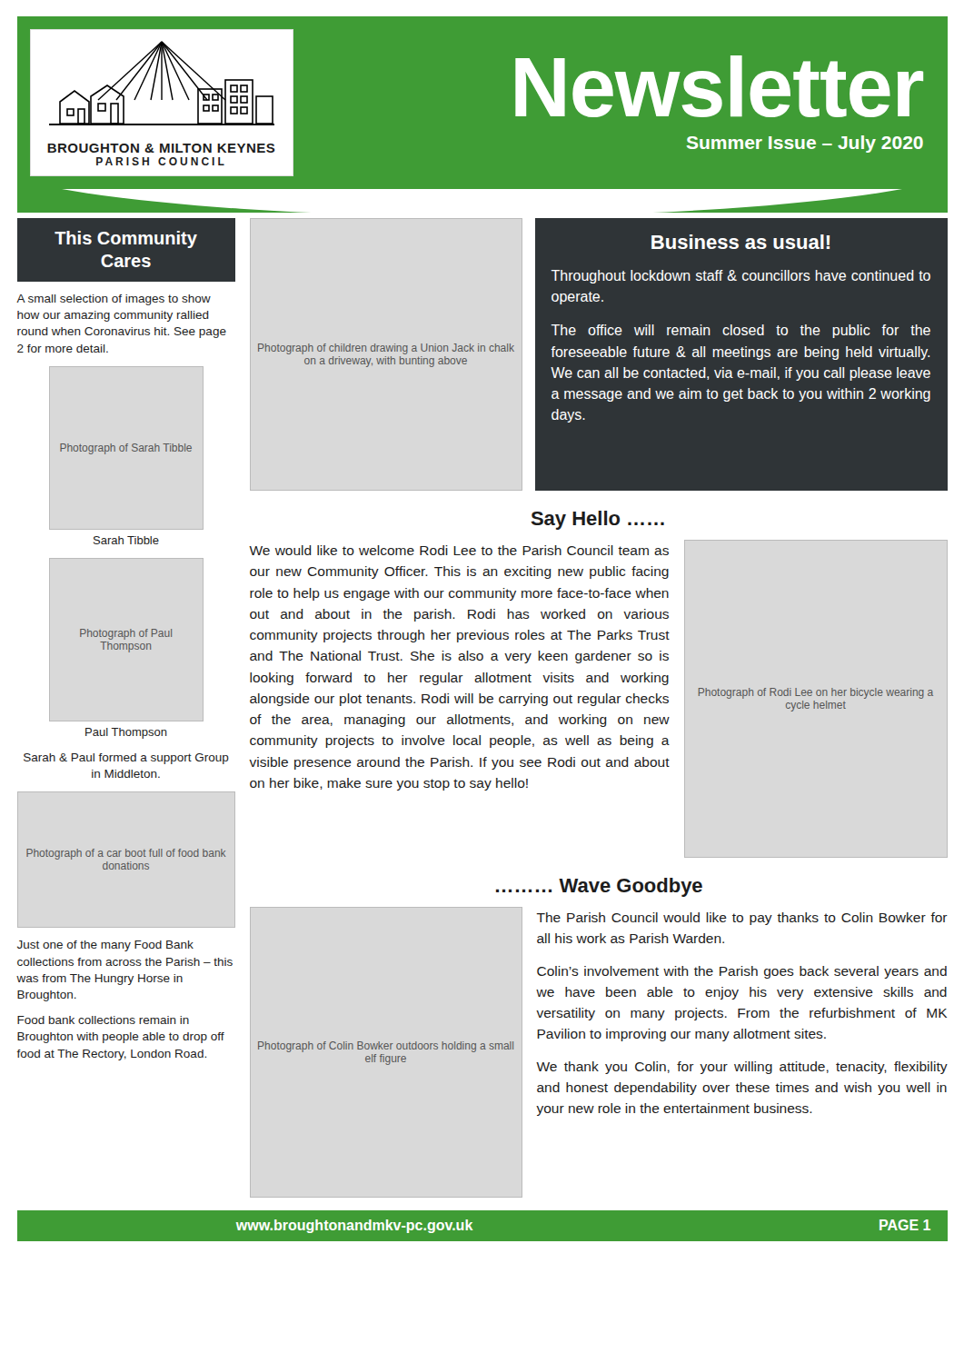BROUGHTON & MILTON KEYNES
PARISH COUNCIL
Newsletter
Summer Issue – July 2020
This Community
Cares
A small selection of images to show how our amazing community rallied round when Coronavirus hit. See page 2 for more detail.
Photograph of Sarah Tibble
Sarah Tibble
Photograph of Paul Thompson
Paul Thompson
Sarah & Paul formed a support Group in Middleton.
Photograph of a car boot full of food bank donations
Just one of the many Food Bank collections from across the Parish – this was from The Hungry Horse in Broughton.
Food bank collections remain in Broughton with people able to drop off food at The Rectory, London Road.
Photograph of children drawing a Union Jack in chalk on a driveway, with bunting above
Business as usual!
Throughout lockdown staff & councillors have continued to operate.
The office will remain closed to the public for the foreseeable future & all meetings are being held virtually. We can all be contacted, via e-mail, if you call please leave a message and we aim to get back to you within 2 working days.
Say Hello ……
We would like to welcome Rodi Lee to the Parish Council team as our new Community Officer. This is an exciting new public facing role to help us engage with our community more face-to-face when out and about in the parish. Rodi has worked on various community projects through her previous roles at The Parks Trust and The National Trust. She is also a very keen gardener so is looking forward to her regular allotment visits and working alongside our plot tenants. Rodi will be carrying out regular checks of the area, managing our allotments, and working on new community projects to involve local people, as well as being a visible presence around the Parish. If you see Rodi out and about on her bike, make sure you stop to say hello!
Photograph of Rodi Lee on her bicycle wearing a cycle helmet
……… Wave Goodbye
Photograph of Colin Bowker outdoors holding a small elf figure
The Parish Council would like to pay thanks to Colin Bowker for all his work as Parish Warden.
Colin’s involvement with the Parish goes back several years and we have been able to enjoy his very extensive skills and versatility on many projects. From the refurbishment of MK Pavilion to improving our many allotment sites.
We thank you Colin, for your willing attitude, tenacity, flexibility and honest dependability over these times and wish you well in your new role in the entertainment business.
www.broughtonandmkv-pc.gov.uk PAGE 1